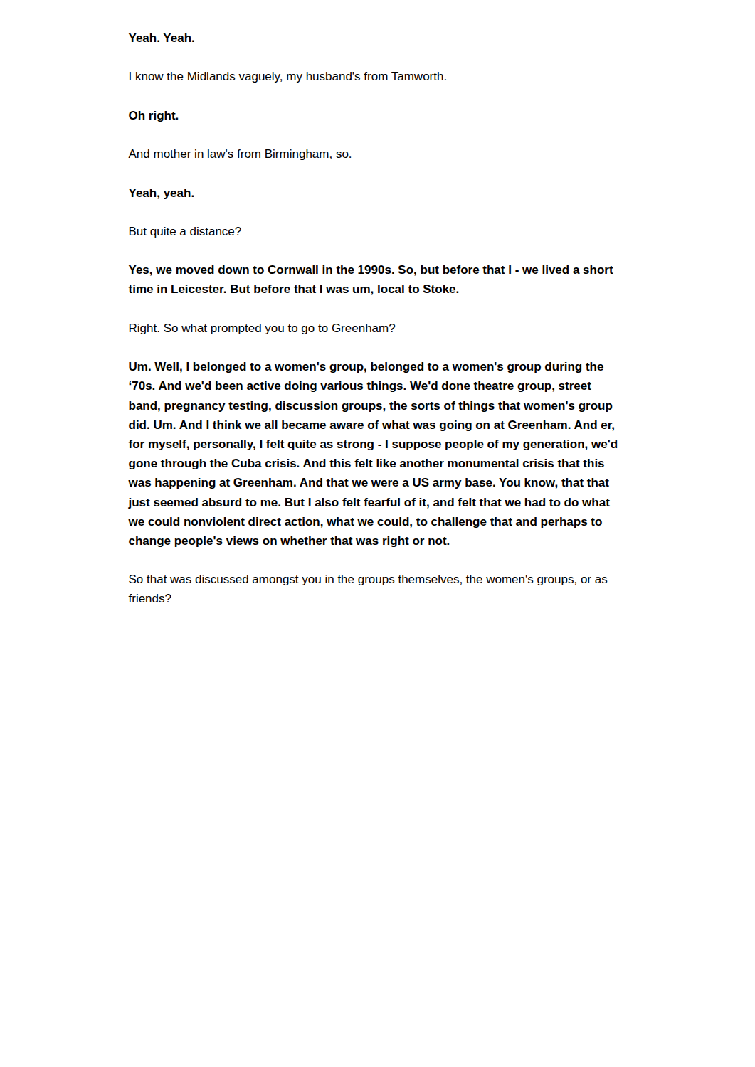Yeah. Yeah.
I know the Midlands vaguely, my husband's from Tamworth.
Oh right.
And mother in law's from Birmingham, so.
Yeah, yeah.
But quite a distance?
Yes, we moved down to Cornwall in the 1990s. So, but before that I - we lived a short time in Leicester. But before that I was um, local to Stoke.
Right. So what prompted you to go to Greenham?
Um. Well, I belonged to a women's group, belonged to a women's group during the ‘70s. And we'd been active doing various things. We'd done theatre group, street band, pregnancy testing, discussion groups, the sorts of things that women's group did. Um. And I think we all became aware of what was going on at Greenham. And er, for myself, personally, I felt quite as strong - I suppose people of my generation, we'd gone through the Cuba crisis. And this felt like another monumental crisis that this was happening at Greenham. And that we were a US army base. You know, that that just seemed absurd to me. But I also felt fearful of it, and felt that we had to do what we could nonviolent direct action, what we could, to challenge that and perhaps to change people's views on whether that was right or not.
So that was discussed amongst you in the groups themselves, the women's groups, or as friends?